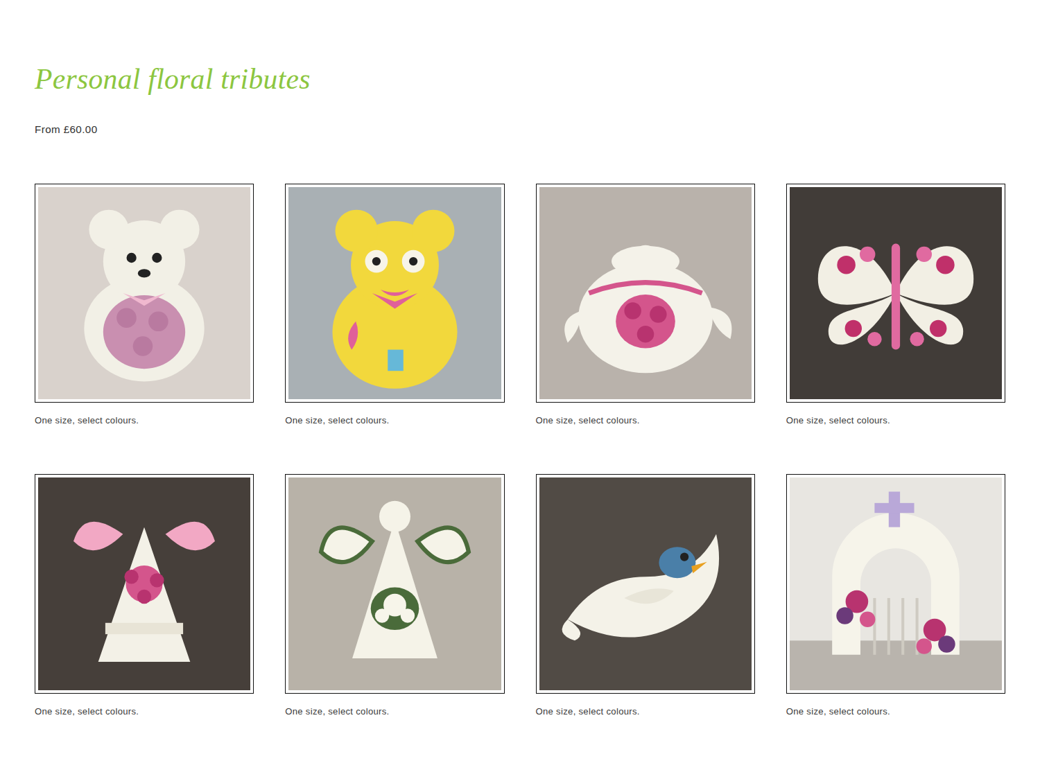Personal floral tributes
From £60.00
One size, select colours.
One size, select colours.
One size, select colours.
One size, select colours.
One size, select colours.
One size, select colours.
One size, select colours.
One size, select colours.